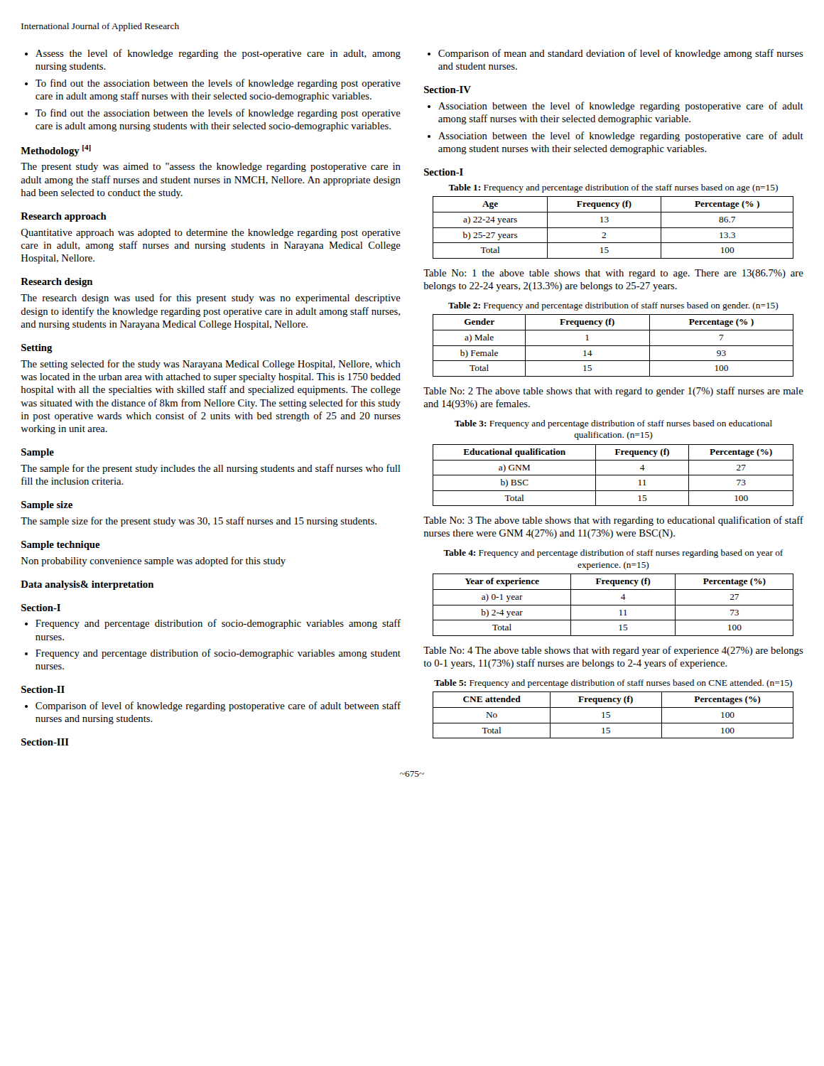International Journal of Applied Research
Assess the level of knowledge regarding the post-operative care in adult, among nursing students.
To find out the association between the levels of knowledge regarding post operative care in adult among staff nurses with their selected socio-demographic variables.
To find out the association between the levels of knowledge regarding post operative care is adult among nursing students with their selected socio-demographic variables.
Methodology [4]
The present study was aimed to "assess the knowledge regarding postoperative care in adult among the staff nurses and student nurses in NMCH, Nellore. An appropriate design had been selected to conduct the study.
Research approach
Quantitative approach was adopted to determine the knowledge regarding post operative care in adult, among staff nurses and nursing students in Narayana Medical College Hospital, Nellore.
Research design
The research design was used for this present study was no experimental descriptive design to identify the knowledge regarding post operative care in adult among staff nurses, and nursing students in Narayana Medical College Hospital, Nellore.
Setting
The setting selected for the study was Narayana Medical College Hospital, Nellore, which was located in the urban area with attached to super specialty hospital. This is 1750 bedded hospital with all the specialties with skilled staff and specialized equipments. The college was situated with the distance of 8km from Nellore City. The setting selected for this study in post operative wards which consist of 2 units with bed strength of 25 and 20 nurses working in unit area.
Sample
The sample for the present study includes the all nursing students and staff nurses who full fill the inclusion criteria.
Sample size
The sample size for the present study was 30, 15 staff nurses and 15 nursing students.
Sample technique
Non probability convenience sample was adopted for this study
Data analysis& interpretation
Section-I
Frequency and percentage distribution of socio-demographic variables among staff nurses.
Frequency and percentage distribution of socio-demographic variables among student nurses.
Section-II
Comparison of level of knowledge regarding postoperative care of adult between staff nurses and nursing students.
Section-III
Comparison of mean and standard deviation of level of knowledge among staff nurses and student nurses.
Section-IV
Association between the level of knowledge regarding postoperative care of adult among staff nurses with their selected demographic variable.
Association between the level of knowledge regarding postoperative care of adult among student nurses with their selected demographic variables.
Section-I
Table 1: Frequency and percentage distribution of the staff nurses based on age (n=15)
| Age | Frequency (f) | Percentage (% ) |
| --- | --- | --- |
| a) 22-24 years | 13 | 86.7 |
| b) 25-27 years | 2 | 13.3 |
| Total | 15 | 100 |
Table No: 1 the above table shows that with regard to age. There are 13(86.7%) are belongs to 22-24 years, 2(13.3%) are belongs to 25-27 years.
Table 2: Frequency and percentage distribution of staff nurses based on gender. (n=15)
| Gender | Frequency (f) | Percentage (% ) |
| --- | --- | --- |
| a) Male | 1 | 7 |
| b) Female | 14 | 93 |
| Total | 15 | 100 |
Table No: 2 The above table shows that with regard to gender 1(7%) staff nurses are male and 14(93%) are females.
Table 3: Frequency and percentage distribution of staff nurses based on educational qualification. (n=15)
| Educational qualification | Frequency (f) | Percentage (%) |
| --- | --- | --- |
| a) GNM | 4 | 27 |
| b) BSC | 11 | 73 |
| Total | 15 | 100 |
Table No: 3 The above table shows that with regarding to educational qualification of staff nurses there were GNM 4(27%) and 11(73%) were BSC(N).
Table 4: Frequency and percentage distribution of staff nurses regarding based on year of experience. (n=15)
| Year of experience | Frequency (f) | Percentage (%) |
| --- | --- | --- |
| a) 0-1 year | 4 | 27 |
| b) 2-4 year | 11 | 73 |
| Total | 15 | 100 |
Table No: 4 The above table shows that with regard year of experience 4(27%) are belongs to 0-1 years, 11(73%) staff nurses are belongs to 2-4 years of experience.
Table 5: Frequency and percentage distribution of staff nurses based on CNE attended. (n=15)
| CNE attended | Frequency (f) | Percentages (%) |
| --- | --- | --- |
| No | 15 | 100 |
| Total | 15 | 100 |
~675~